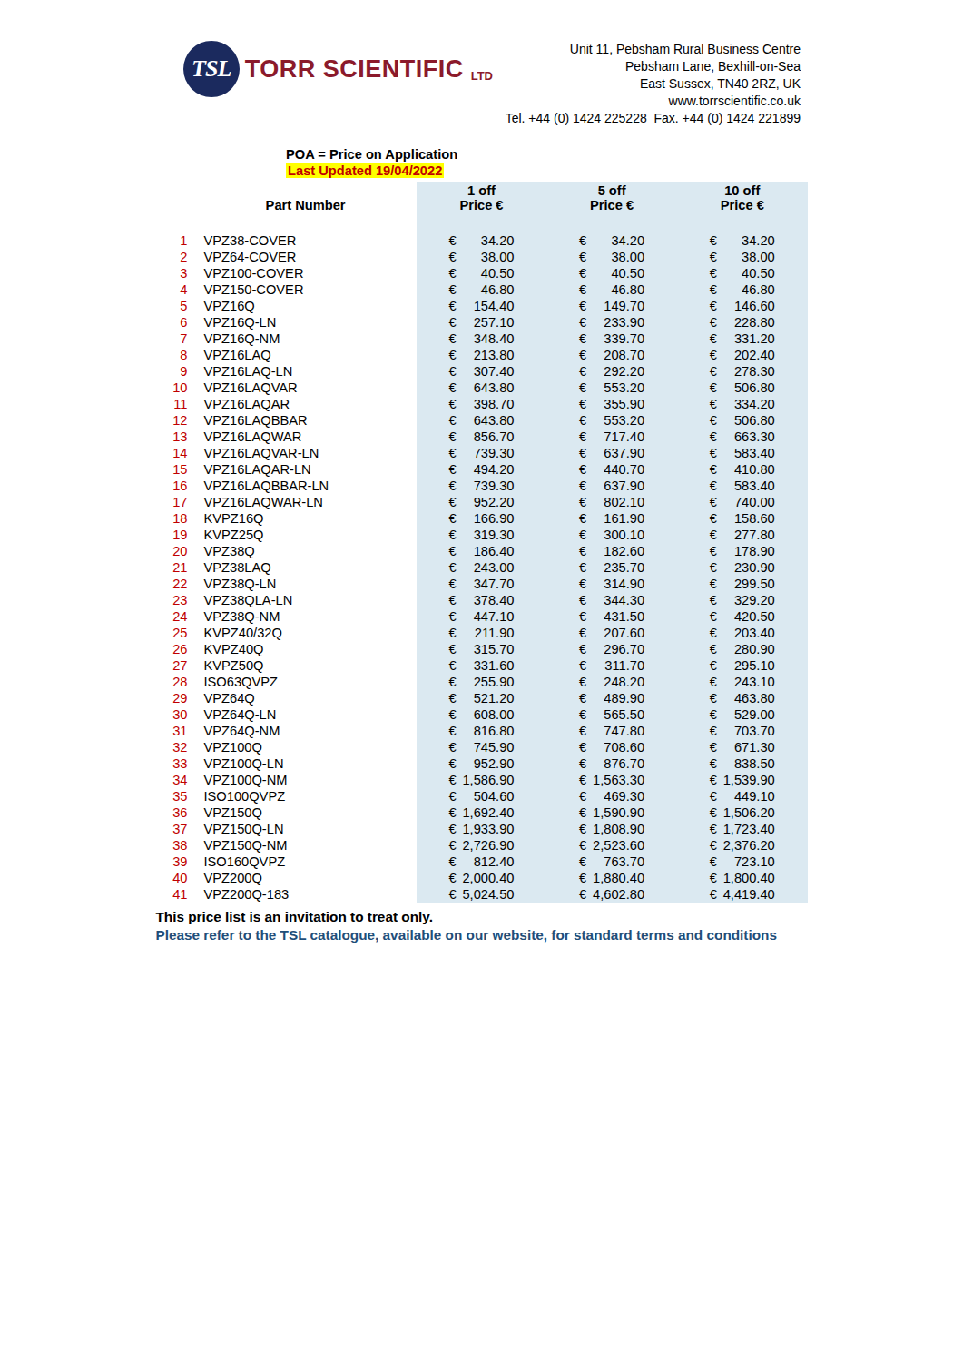TSL
TORR SCIENTIFIC LTD
Unit 11, Pebsham Rural Business Centre
Pebsham Lane, Bexhill-on-Sea
East Sussex, TN40 2RZ, UK
www.torrscientific.co.uk
Tel. +44 (0) 1424 225228 Fax. +44 (0) 1424 221899
POA = Price on Application
Last Updated 19/04/2022
| | | 1 off | 5 off | 10 off |
| --- | --- | --- | --- | --- |
| | Part Number | Price € | Price € | Price € |
| 1 | VPZ38-COVER | € 34.20 | € 34.20 | € 34.20 |
| 2 | VPZ64-COVER | € 38.00 | € 38.00 | € 38.00 |
| 3 | VPZ100-COVER | € 40.50 | € 40.50 | € 40.50 |
| 4 | VPZ150-COVER | € 46.80 | € 46.80 | € 46.80 |
| 5 | VPZ16Q | € 154.40 | € 149.70 | € 146.60 |
| 6 | VPZ16Q-LN | € 257.10 | € 233.90 | € 228.80 |
| 7 | VPZ16Q-NM | € 348.40 | € 339.70 | € 331.20 |
| 8 | VPZ16LAQ | € 213.80 | € 208.70 | € 202.40 |
| 9 | VPZ16LAQ-LN | € 307.40 | € 292.20 | € 278.30 |
| 10 | VPZ16LAQVAR | € 643.80 | € 553.20 | € 506.80 |
| 11 | VPZ16LAQAR | € 398.70 | € 355.90 | € 334.20 |
| 12 | VPZ16LAQBBAR | € 643.80 | € 553.20 | € 506.80 |
| 13 | VPZ16LAQWAR | € 856.70 | € 717.40 | € 663.30 |
| 14 | VPZ16LAQVAR-LN | € 739.30 | € 637.90 | € 583.40 |
| 15 | VPZ16LAQAR-LN | € 494.20 | € 440.70 | € 410.80 |
| 16 | VPZ16LAQBBAR-LN | € 739.30 | € 637.90 | € 583.40 |
| 17 | VPZ16LAQWAR-LN | € 952.20 | € 802.10 | € 740.00 |
| 18 | KVPZ16Q | € 166.90 | € 161.90 | € 158.60 |
| 19 | KVPZ25Q | € 319.30 | € 300.10 | € 277.80 |
| 20 | VPZ38Q | € 186.40 | € 182.60 | € 178.90 |
| 21 | VPZ38LAQ | € 243.00 | € 235.70 | € 230.90 |
| 22 | VPZ38Q-LN | € 347.70 | € 314.90 | € 299.50 |
| 23 | VPZ38QLA-LN | € 378.40 | € 344.30 | € 329.20 |
| 24 | VPZ38Q-NM | € 447.10 | € 431.50 | € 420.50 |
| 25 | KVPZ40/32Q | € 211.90 | € 207.60 | € 203.40 |
| 26 | KVPZ40Q | € 315.70 | € 296.70 | € 280.90 |
| 27 | KVPZ50Q | € 331.60 | € 311.70 | € 295.10 |
| 28 | ISO63QVPZ | € 255.90 | € 248.20 | € 243.10 |
| 29 | VPZ64Q | € 521.20 | € 489.90 | € 463.80 |
| 30 | VPZ64Q-LN | € 608.00 | € 565.50 | € 529.00 |
| 31 | VPZ64Q-NM | € 816.80 | € 747.80 | € 703.70 |
| 32 | VPZ100Q | € 745.90 | € 708.60 | € 671.30 |
| 33 | VPZ100Q-LN | € 952.90 | € 876.70 | € 838.50 |
| 34 | VPZ100Q-NM | € 1,586.90 | € 1,563.30 | € 1,539.90 |
| 35 | ISO100QVPZ | € 504.60 | € 469.30 | € 449.10 |
| 36 | VPZ150Q | € 1,692.40 | € 1,590.90 | € 1,506.20 |
| 37 | VPZ150Q-LN | € 1,933.90 | € 1,808.90 | € 1,723.40 |
| 38 | VPZ150Q-NM | € 2,726.90 | € 2,523.60 | € 2,376.20 |
| 39 | ISO160QVPZ | € 812.40 | € 763.70 | € 723.10 |
| 40 | VPZ200Q | € 2,000.40 | € 1,880.40 | € 1,800.40 |
| 41 | VPZ200Q-183 | € 5,024.50 | € 4,602.80 | € 4,419.40 |
This price list is an invitation to treat only.
Please refer to the TSL catalogue, available on our website, for standard terms and conditions